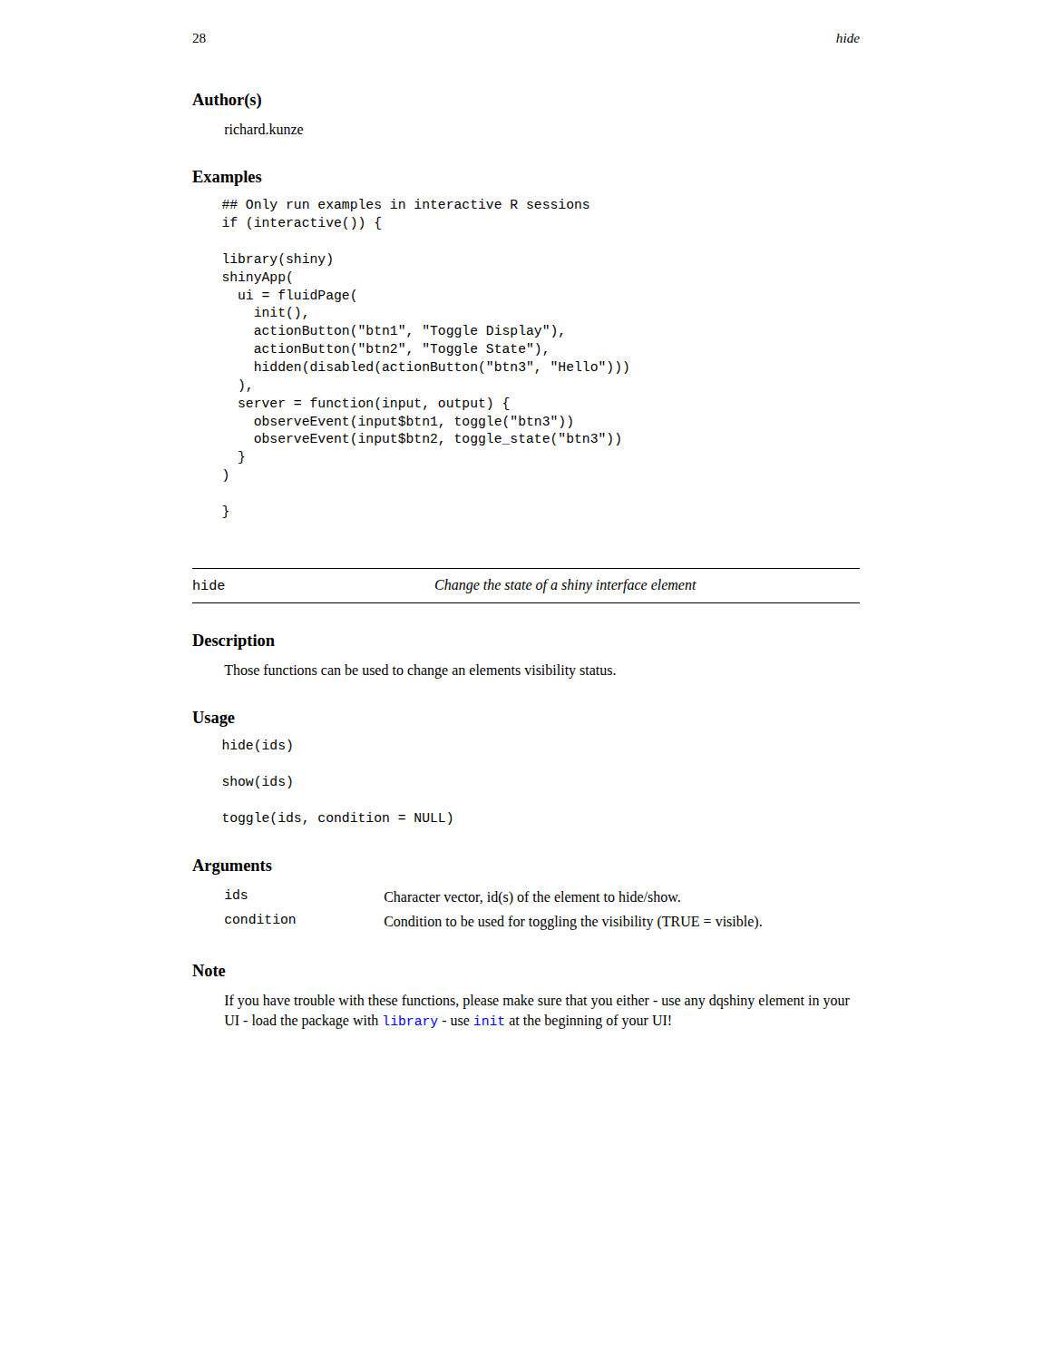28 hide
Author(s)
richard.kunze
Examples
## Only run examples in interactive R sessions
if (interactive()) {

library(shiny)
shinyApp(
  ui = fluidPage(
    init(),
    actionButton("btn1", "Toggle Display"),
    actionButton("btn2", "Toggle State"),
    hidden(disabled(actionButton("btn3", "Hello")))
  ),
  server = function(input, output) {
    observeEvent(input$btn1, toggle("btn3"))
    observeEvent(input$btn2, toggle_state("btn3"))
  }
)

}
hide Change the state of a shiny interface element
Description
Those functions can be used to change an elements visibility status.
Usage
hide(ids)

show(ids)

toggle(ids, condition = NULL)
Arguments
ids
Character vector, id(s) of the element to hide/show.
condition
Condition to be used for toggling the visibility (TRUE = visible).
Note
If you have trouble with these functions, please make sure that you either - use any dqshiny element in your UI - load the package with library - use init at the beginning of your UI!